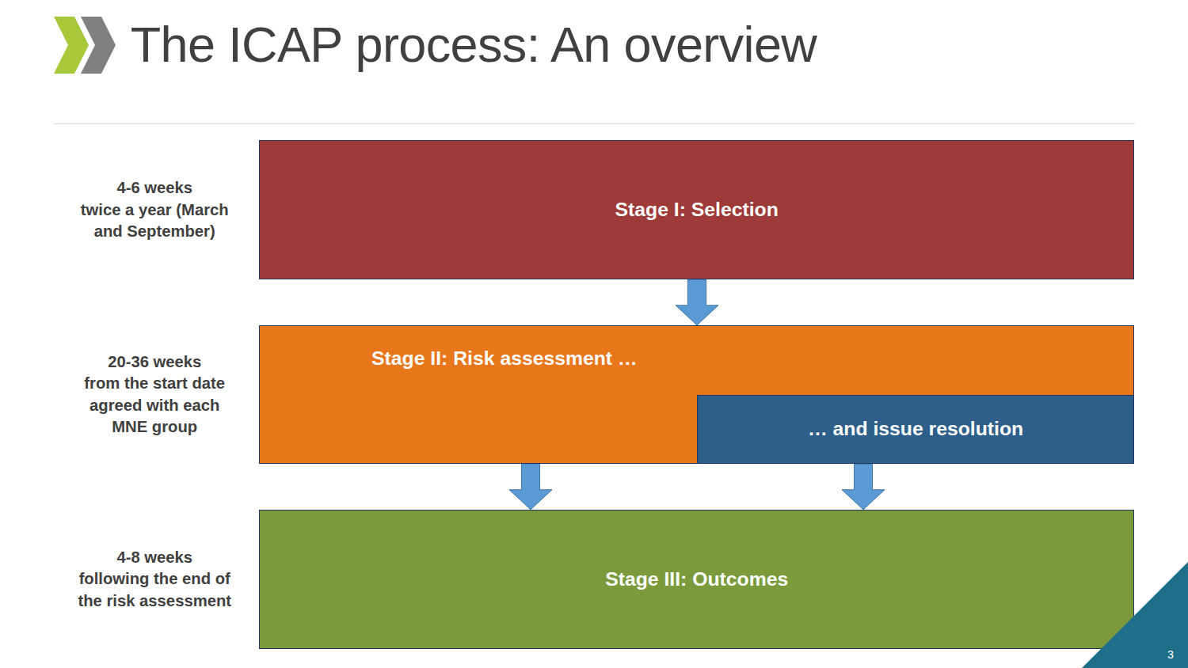The ICAP process: An overview
4-6 weeks
twice a year (March
and September)
Stage I: Selection
20-36 weeks
from the start date
agreed with each
MNE group
Stage II: Risk assessment …
… and issue resolution
4-8 weeks
following the end of
the risk assessment
Stage III: Outcomes
3